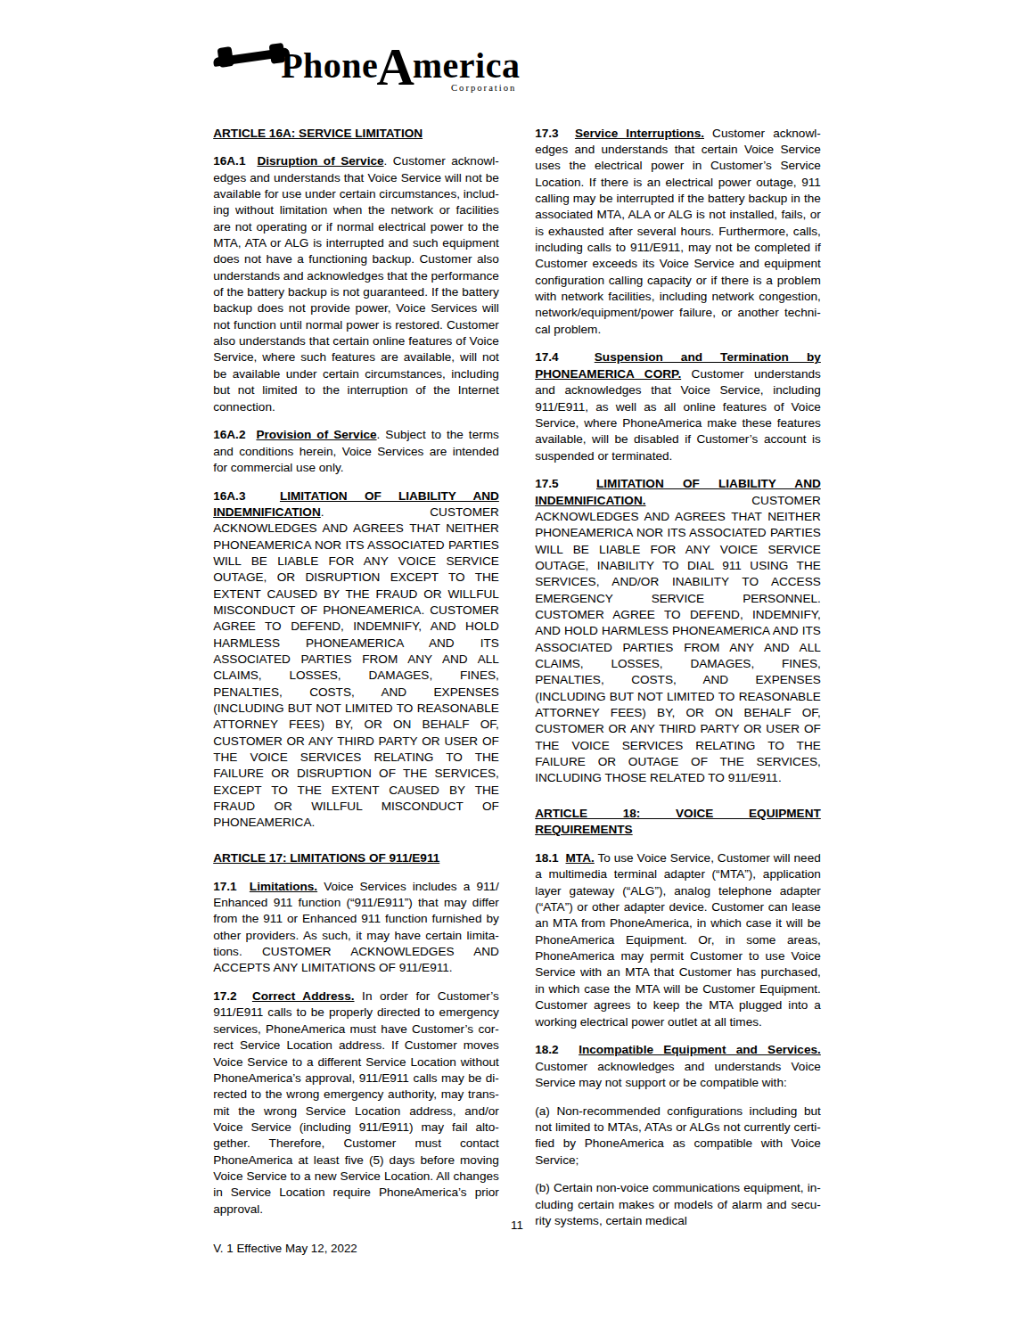Phone America Corporation
ARTICLE 16A: SERVICE LIMITATION
16A.1 Disruption of Service. Customer acknowledges and understands that Voice Service will not be available for use under certain circumstances, including without limitation when the network or facilities are not operating or if normal electrical power to the MTA, ATA or ALG is interrupted and such equipment does not have a functioning backup. Customer also understands and acknowledges that the performance of the battery backup is not guaranteed. If the battery backup does not provide power, Voice Services will not function until normal power is restored. Customer also understands that certain online features of Voice Service, where such features are available, will not be available under certain circumstances, including but not limited to the interruption of the Internet connection.
16A.2 Provision of Service. Subject to the terms and conditions herein, Voice Services are intended for commercial use only.
16A.3 LIMITATION OF LIABILITY AND INDEMNIFICATION. CUSTOMER ACKNOWLEDGES AND AGREES THAT NEITHER PHONEAMERICA NOR ITS ASSOCIATED PARTIES WILL BE LIABLE FOR ANY VOICE SERVICE OUTAGE, OR DISRUPTION EXCEPT TO THE EXTENT CAUSED BY THE FRAUD OR WILLFUL MISCONDUCT OF PHONEAMERICA. CUSTOMER AGREE TO DEFEND, INDEMNIFY, AND HOLD HARMLESS PHONEAMERICA AND ITS ASSOCIATED PARTIES FROM ANY AND ALL CLAIMS, LOSSES, DAMAGES, FINES, PENALTIES, COSTS, AND EXPENSES (INCLUDING BUT NOT LIMITED TO REASONABLE ATTORNEY FEES) BY, OR ON BEHALF OF, CUSTOMER OR ANY THIRD PARTY OR USER OF THE VOICE SERVICES RELATING TO THE FAILURE OR DISRUPTION OF THE SERVICES, EXCEPT TO THE EXTENT CAUSED BY THE FRAUD OR WILLFUL MISCONDUCT OF PHONEAMERICA.
ARTICLE 17: LIMITATIONS OF 911/E911
17.1 Limitations. Voice Services includes a 911/ Enhanced 911 function (“911/E911”) that may differ from the 911 or Enhanced 911 function furnished by other providers. As such, it may have certain limitations. CUSTOMER ACKNOWLEDGES AND ACCEPTS ANY LIMITATIONS OF 911/E911.
17.2 Correct Address. In order for Customer’s 911/E911 calls to be properly directed to emergency services, PhoneAmerica must have Customer’s correct Service Location address. If Customer moves Voice Service to a different Service Location without PhoneAmerica’s approval, 911/E911 calls may be directed to the wrong emergency authority, may transmit the wrong Service Location address, and/or Voice Service (including 911/E911) may fail altogether. Therefore, Customer must contact PhoneAmerica at least five (5) days before moving Voice Service to a new Service Location. All changes in Service Location require PhoneAmerica’s prior approval.
17.3 Service Interruptions. Customer acknowledges and understands that certain Voice Service uses the electrical power in Customer’s Service Location. If there is an electrical power outage, 911 calling may be interrupted if the battery backup in the associated MTA, ALA or ALG is not installed, fails, or is exhausted after several hours. Furthermore, calls, including calls to 911/E911, may not be completed if Customer exceeds its Voice Service and equipment configuration calling capacity or if there is a problem with network facilities, including network congestion, network/equipment/power failure, or another technical problem.
17.4 Suspension and Termination by PHONEAMERICA CORP. Customer understands and acknowledges that Voice Service, including 911/E911, as well as all online features of Voice Service, where PhoneAmerica make these features available, will be disabled if Customer’s account is suspended or terminated.
17.5 LIMITATION OF LIABILITY AND INDEMNIFICATION. CUSTOMER ACKNOWLEDGES AND AGREES THAT NEITHER PHONEAMERICA NOR ITS ASSOCIATED PARTIES WILL BE LIABLE FOR ANY VOICE SERVICE OUTAGE, INABILITY TO DIAL 911 USING THE SERVICES, AND/OR INABILITY TO ACCESS EMERGENCY SERVICE PERSONNEL. CUSTOMER AGREE TO DEFEND, INDEMNIFY, AND HOLD HARMLESS PHONEAMERICA AND ITS ASSOCIATED PARTIES FROM ANY AND ALL CLAIMS, LOSSES, DAMAGES, FINES, PENALTIES, COSTS, AND EXPENSES (INCLUDING BUT NOT LIMITED TO REASONABLE ATTORNEY FEES) BY, OR ON BEHALF OF, CUSTOMER OR ANY THIRD PARTY OR USER OF THE VOICE SERVICES RELATING TO THE FAILURE OR OUTAGE OF THE SERVICES, INCLUDING THOSE RELATED TO 911/E911.
ARTICLE 18: VOICE EQUIPMENT REQUIREMENTS
18.1 MTA. To use Voice Service, Customer will need a multimedia terminal adapter (“MTA”), application layer gateway (“ALG”), analog telephone adapter (“ATA”) or other adapter device. Customer can lease an MTA from PhoneAmerica, in which case it will be PhoneAmerica Equipment. Or, in some areas, PhoneAmerica may permit Customer to use Voice Service with an MTA that Customer has purchased, in which case the MTA will be Customer Equipment. Customer agrees to keep the MTA plugged into a working electrical power outlet at all times.
18.2 Incompatible Equipment and Services. Customer acknowledges and understands Voice Service may not support or be compatible with:
(a) Non-recommended configurations including but not limited to MTAs, ATAs or ALGs not currently certified by PhoneAmerica as compatible with Voice Service;
(b) Certain non-voice communications equipment, including certain makes or models of alarm and security systems, certain medical
11
V. 1 Effective May 12, 2022